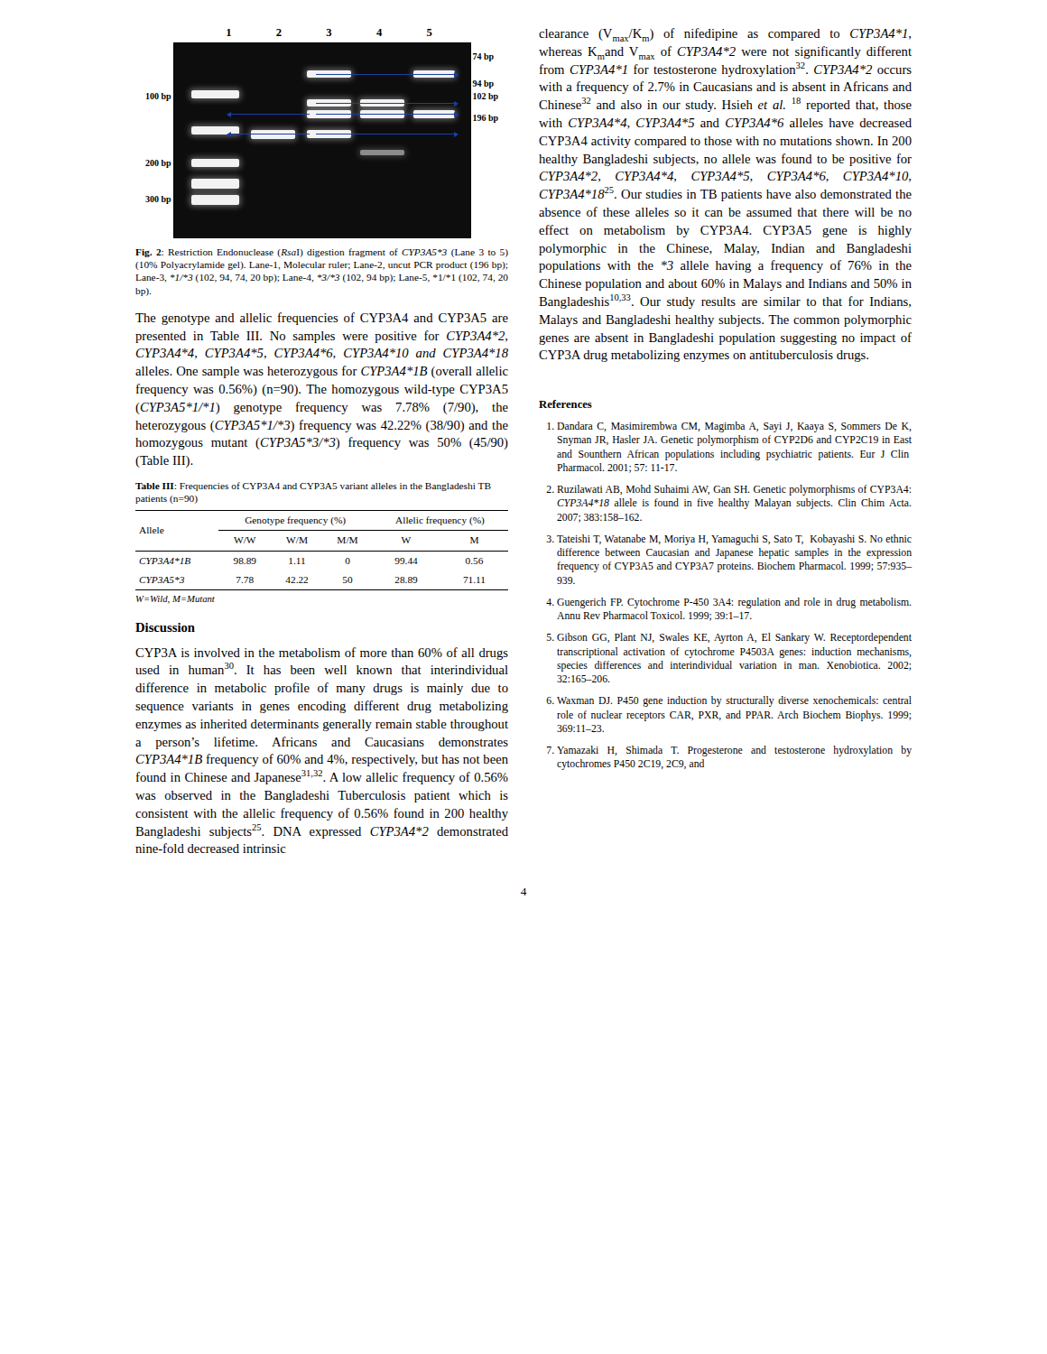12345
100 bp 200 bp 300 bp
74 bp 94 bp 102 bp 196 bp
Fig. 2: Restriction Endonuclease (Rsa I) digestion fragment of CYP3A5*3 (Lane 3 to 5) (10% Polyacrylamide gel). Lane-1, Molecular ruler; Lane-2, uncut PCR product (196 bp); Lane-3, *1/*3 (102, 94, 74, 20 bp); Lane-4, *3/*3 (102, 94 bp); Lane-5, *1/*1 (102, 74, 20 bp).
The genotype and allelic frequencies of CYP3A4 and CYP3A5 are presented in Table III. No samples were positive for CYP3A4*2, CYP3A4*4, CYP3A4*5, CYP3A4*6, CYP3A4*10 and CYP3A4*18 alleles. One sample was heterozygous for CYP3A4*1B (overall allelic frequency was 0.56%) (n=90). The homozygous wild-type CYP3A5 (CYP3A5*1/*1) genotype frequency was 7.78% (7/90), the heterozygous (CYP3A5*1/*3) frequency was 42.22% (38/90) and the homozygous mutant (CYP3A5*3/*3) frequency was 50% (45/90) (Table III).
Table III : Frequencies of CYP3A4 and CYP3A5 variant alleles in the Bangladeshi TB patients (n=90)
| Allele | Genotype frequency (%) | Allelic frequency (%) |
| --- | --- | --- |
| W/W | W/M | M/M | W | M |
| CYP3A4*1B | 98.89 | 1.11 | 0 | 99.44 | 0.56 |
| CYP3A5*3 | 7.78 | 42.22 | 50 | 28.89 | 71.11 |
W=Wild, M=Mutant
Discussion
CYP3A is involved in the metabolism of more than 60% of all drugs used in human30. It has been well known that interindividual difference in metabolic profile of many drugs is mainly due to sequence variants in genes encoding different drug metabolizing enzymes as inherited determinants generally remain stable throughout a person’s lifetime. Africans and Caucasians demonstrates CYP3A4*1B frequency of 60% and 4%, respectively, but has not been found in Chinese and Japanese31,32. A low allelic frequency of 0.56% was observed in the Bangladeshi Tuberculosis patient which is consistent with the allelic frequency of 0.56% found in 200 healthy Bangladeshi subjects25. DNA expressed CYP3A4*2 demonstrated nine-fold decreased intrinsic
clearance (Vmax/Km) of nifedipine as compared to CYP3A4*1, whereas Kmand Vmax of CYP3A4*2 were not significantly different from CYP3A4*1 for testosterone hydroxylation32. CYP3A4*2 occurs with a frequency of 2.7% in Caucasians and is absent in Africans and Chinese32 and also in our study. Hsieh et al. 18 reported that, those with CYP3A4*4, CYP3A4*5 and CYP3A4*6 alleles have decreased CYP3A4 activity compared to those with no mutations shown. In 200 healthy Bangladeshi subjects, no allele was found to be positive for CYP3A4*2, CYP3A4*4, CYP3A4*5, CYP3A4*6, CYP3A4*10, CYP3A4*1825. Our studies in TB patients have also demonstrated the absence of these alleles so it can be assumed that there will be no effect on metabolism by CYP3A4. CYP3A5 gene is highly polymorphic in the Chinese, Malay, Indian and Bangladeshi populations with the *3 allele having a frequency of 76% in the Chinese population and about 60% in Malays and Indians and 50% in Bangladeshis10,33. Our study results are similar to that for Indians, Malays and Bangladeshi healthy subjects. The common polymorphic genes are absent in Bangladeshi population suggesting no impact of CYP3A drug metabolizing enzymes on antituberculosis drugs.
References
Dandara C, Masimirembwa CM, Magimba A, Sayi J, Kaaya S, Sommers De K, Snyman JR, Hasler JA. Genetic polymorphism of CYP2D6 and CYP2C19 in East and Sounthern African populations including psychiatric patients. Eur J Clin Pharmacol. 2001; 57: 11-17.
Ruzilawati AB, Mohd Suhaimi AW, Gan SH. Genetic polymorphisms of CYP3A4: CYP3A4*18 allele is found in five healthy Malayan subjects. Clin Chim Acta. 2007; 383:158–162.
Tateishi T, Watanabe M, Moriya H, Yamaguchi S, Sato T, Kobayashi S. No ethnic difference between Caucasian and Japanese hepatic samples in the expression frequency of CYP3A5 and CYP3A7 proteins. Biochem Pharmacol. 1999; 57:935–939.
Guengerich FP. Cytochrome P-450 3A4: regulation and role in drug metabolism. Annu Rev Pharmacol Toxicol. 1999; 39:1–17.
Gibson GG, Plant NJ, Swales KE, Ayrton A, El Sankary W. Receptordependent transcriptional activation of cytochrome P4503A genes: induction mechanisms, species differences and interindividual variation in man. Xenobiotica. 2002; 32:165–206.
Waxman DJ. P450 gene induction by structurally diverse xenochemicals: central role of nuclear receptors CAR, PXR, and PPAR. Arch Biochem Biophys. 1999; 369:11–23.
Yamazaki H, Shimada T. Progesterone and testosterone hydroxylation by cytochromes P450 2C19, 2C9, and
4